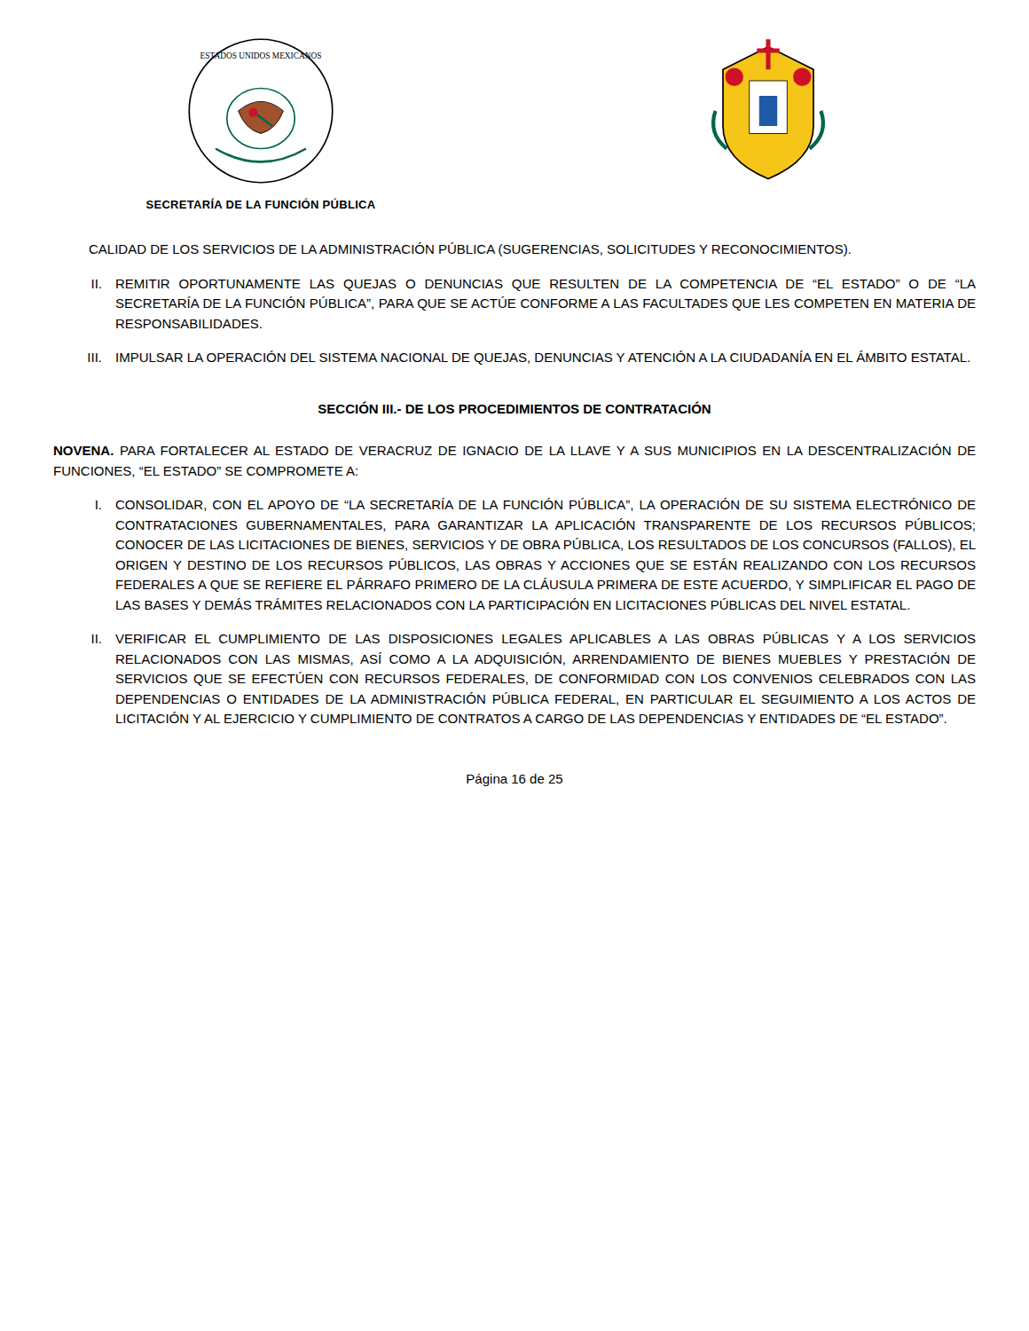SECRETARÍA DE LA FUNCIÓN PÚBLICA
CALIDAD DE LOS SERVICIOS DE LA ADMINISTRACIÓN PÚBLICA (SUGERENCIAS, SOLICITUDES Y RECONOCIMIENTOS).
II. REMITIR OPORTUNAMENTE LAS QUEJAS O DENUNCIAS QUE RESULTEN DE LA COMPETENCIA DE “EL ESTADO” O DE “LA SECRETARÍA DE LA FUNCIÓN PÚBLICA”, PARA QUE SE ACTÚE CONFORME A LAS FACULTADES QUE LES COMPETEN EN MATERIA DE RESPONSABILIDADES.
III. IMPULSAR LA OPERACIÓN DEL SISTEMA NACIONAL DE QUEJAS, DENUNCIAS Y ATENCIÓN A LA CIUDADANÍA EN EL ÁMBITO ESTATAL.
SECCIÓN III.- DE LOS PROCEDIMIENTOS DE CONTRATACIÓN
NOVENA. PARA FORTALECER AL ESTADO DE VERACRUZ DE IGNACIO DE LA LLAVE Y A SUS MUNICIPIOS EN LA DESCENTRALIZACIÓN DE FUNCIONES, “EL ESTADO” SE COMPROMETE A:
I. CONSOLIDAR, CON EL APOYO DE “LA SECRETARÍA DE LA FUNCIÓN PÚBLICA”, LA OPERACIÓN DE SU SISTEMA ELECTRÓNICO DE CONTRATACIONES GUBERNAMENTALES, PARA GARANTIZAR LA APLICACIÓN TRANSPARENTE DE LOS RECURSOS PÚBLICOS; CONOCER DE LAS LICITACIONES DE BIENES, SERVICIOS Y DE OBRA PÚBLICA, LOS RESULTADOS DE LOS CONCURSOS (FALLOS), EL ORIGEN Y DESTINO DE LOS RECURSOS PÚBLICOS, LAS OBRAS Y ACCIONES QUE SE ESTÁN REALIZANDO CON LOS RECURSOS FEDERALES A QUE SE REFIERE EL PÁRRAFO PRIMERO DE LA CLÁUSULA PRIMERA DE ESTE ACUERDO, Y SIMPLIFICAR EL PAGO DE LAS BASES Y DEMÁS TRÁMITES RELACIONADOS CON LA PARTICIPACIÓN EN LICITACIONES PÚBLICAS DEL NIVEL ESTATAL.
II. VERIFICAR EL CUMPLIMIENTO DE LAS DISPOSICIONES LEGALES APLICABLES A LAS OBRAS PÚBLICAS Y A LOS SERVICIOS RELACIONADOS CON LAS MISMAS, ASÍ COMO A LA ADQUISICIÓN, ARRENDAMIENTO DE BIENES MUEBLES Y PRESTACIÓN DE SERVICIOS QUE SE EFECTÚEN CON RECURSOS FEDERALES, DE CONFORMIDAD CON LOS CONVENIOS CELEBRADOS CON LAS DEPENDENCIAS O ENTIDADES DE LA ADMINISTRACIÓN PÚBLICA FEDERAL, EN PARTICULAR EL SEGUIMIENTO A LOS ACTOS DE LICITACIÓN Y AL EJERCICIO Y CUMPLIMIENTO DE CONTRATOS A CARGO DE LAS DEPENDENCIAS Y ENTIDADES DE “EL ESTADO”.
Página 16 de 25